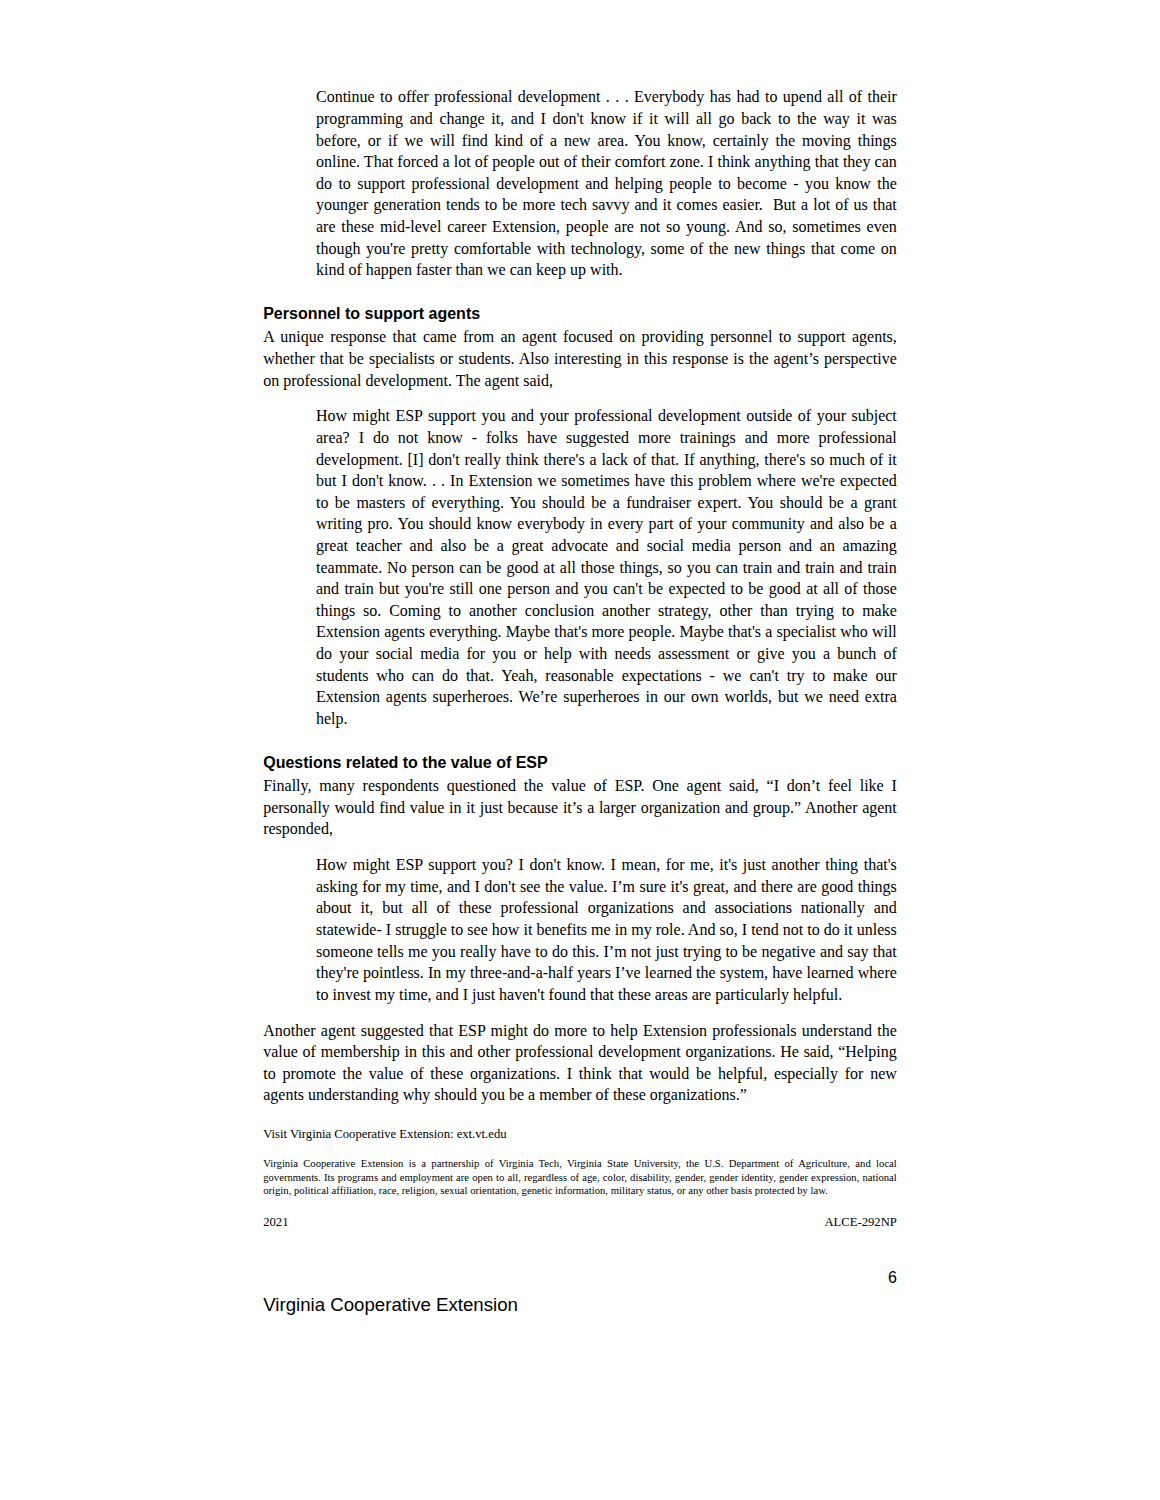Continue to offer professional development . . . Everybody has had to upend all of their programming and change it, and I don't know if it will all go back to the way it was before, or if we will find kind of a new area. You know, certainly the moving things online. That forced a lot of people out of their comfort zone. I think anything that they can do to support professional development and helping people to become - you know the younger generation tends to be more tech savvy and it comes easier. But a lot of us that are these mid-level career Extension, people are not so young. And so, sometimes even though you're pretty comfortable with technology, some of the new things that come on kind of happen faster than we can keep up with.
Personnel to support agents
A unique response that came from an agent focused on providing personnel to support agents, whether that be specialists or students. Also interesting in this response is the agent’s perspective on professional development. The agent said,
How might ESP support you and your professional development outside of your subject area? I do not know - folks have suggested more trainings and more professional development. [I] don't really think there's a lack of that. If anything, there's so much of it but I don't know. . . In Extension we sometimes have this problem where we're expected to be masters of everything. You should be a fundraiser expert. You should be a grant writing pro. You should know everybody in every part of your community and also be a great teacher and also be a great advocate and social media person and an amazing teammate. No person can be good at all those things, so you can train and train and train and train but you're still one person and you can't be expected to be good at all of those things so. Coming to another conclusion another strategy, other than trying to make Extension agents everything. Maybe that's more people. Maybe that's a specialist who will do your social media for you or help with needs assessment or give you a bunch of students who can do that. Yeah, reasonable expectations - we can't try to make our Extension agents superheroes. We’re superheroes in our own worlds, but we need extra help.
Questions related to the value of ESP
Finally, many respondents questioned the value of ESP. One agent said, “I don’t feel like I personally would find value in it just because it’s a larger organization and group.” Another agent responded,
How might ESP support you? I don't know. I mean, for me, it's just another thing that's asking for my time, and I don't see the value. I’m sure it's great, and there are good things about it, but all of these professional organizations and associations nationally and statewide- I struggle to see how it benefits me in my role. And so, I tend not to do it unless someone tells me you really have to do this. I’m not just trying to be negative and say that they're pointless. In my three-and-a-half years I’ve learned the system, have learned where to invest my time, and I just haven't found that these areas are particularly helpful.
Another agent suggested that ESP might do more to help Extension professionals understand the value of membership in this and other professional development organizations. He said, “Helping to promote the value of these organizations. I think that would be helpful, especially for new agents understanding why should you be a member of these organizations.”
Visit Virginia Cooperative Extension: ext.vt.edu
Virginia Cooperative Extension is a partnership of Virginia Tech, Virginia State University, the U.S. Department of Agriculture, and local governments. Its programs and employment are open to all, regardless of age, color, disability, gender, gender identity, gender expression, national origin, political affiliation, race, religion, sexual orientation, genetic information, military status, or any other basis protected by law.
2021 ALCE-292NP
6
Virginia Cooperative Extension